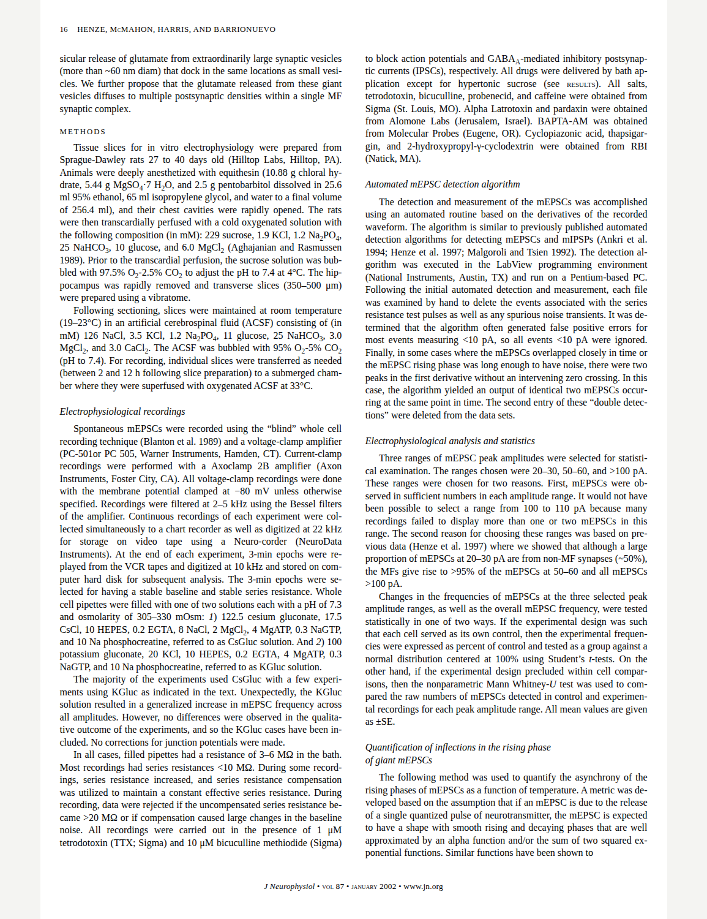16 HENZE, Mc MAHON, HARRIS, AND BARRIONUEVO
sicular release of glutamate from extraordinarily large synaptic vesicles (more than ~60 nm diam) that dock in the same locations as small vesicles. We further propose that the glutamate released from these giant vesicles diffuses to multiple postsynaptic densities within a single MF synaptic complex.
Methods
Tissue slices for in vitro electrophysiology were prepared from Sprague-Dawley rats 27 to 40 days old (Hilltop Labs, Hilltop, PA). Animals were deeply anesthetized with equithesin (10.88 g chloral hydrate, 5.44 g MgSO4·7 H2O, and 2.5 g pentobarbitol dissolved in 25.6 ml 95% ethanol, 65 ml isopropylene glycol, and water to a final volume of 256.4 ml), and their chest cavities were rapidly opened. The rats were then transcardially perfused with a cold oxygenated solution with the following composition (in mM): 229 sucrose, 1.9 KCl, 1.2 Na2PO4, 25 NaHCO3, 10 glucose, and 6.0 MgCl2 (Aghajanian and Rasmussen 1989). Prior to the transcardial perfusion, the sucrose solution was bubbled with 97.5% O2-2.5% CO2 to adjust the pH to 7.4 at 4°C. The hippocampus was rapidly removed and transverse slices (350–500 μm) were prepared using a vibratome.
Following sectioning, slices were maintained at room temperature (19–23°C) in an artificial cerebrospinal fluid (ACSF) consisting of (in mM) 126 NaCl, 3.5 KCl, 1.2 Na2PO4, 11 glucose, 25 NaHCO3, 3.0 MgCl2, and 3.0 CaCl2. The ACSF was bubbled with 95% O2-5% CO2 (pH to 7.4). For recording, individual slices were transferred as needed (between 2 and 12 h following slice preparation) to a submerged chamber where they were superfused with oxygenated ACSF at 33°C.
Electrophysiological recordings
Spontaneous mEPSCs were recorded using the “blind” whole cell recording technique (Blanton et al. 1989) and a voltage-clamp amplifier (PC-501or PC 505, Warner Instruments, Hamden, CT). Current-clamp recordings were performed with a Axoclamp 2B amplifier (Axon Instruments, Foster City, CA). All voltage-clamp recordings were done with the membrane potential clamped at −80 mV unless otherwise specified. Recordings were filtered at 2–5 kHz using the Bessel filters of the amplifier. Continuous recordings of each experiment were collected simultaneously to a chart recorder as well as digitized at 22 kHz for storage on video tape using a Neuro-corder (NeuroData Instruments). At the end of each experiment, 3-min epochs were replayed from the VCR tapes and digitized at 10 kHz and stored on computer hard disk for subsequent analysis. The 3-min epochs were selected for having a stable baseline and stable series resistance. Whole cell pipettes were filled with one of two solutions each with a pH of 7.3 and osmolarity of 305–330 mOsm: 1) 122.5 cesium gluconate, 17.5 CsCl, 10 HEPES, 0.2 EGTA, 8 NaCl, 2 MgCl2, 4 MgATP, 0.3 NaGTP, and 10 Na phosphocreatine, referred to as CsGluc solution. And 2) 100 potassium gluconate, 20 KCl, 10 HEPES, 0.2 EGTA, 4 MgATP, 0.3 NaGTP, and 10 Na phosphocreatine, referred to as KGluc solution.
The majority of the experiments used CsGluc with a few experiments using KGluc as indicated in the text. Unexpectedly, the KGluc solution resulted in a generalized increase in mEPSC frequency across all amplitudes. However, no differences were observed in the qualitative outcome of the experiments, and so the KGluc cases have been included. No corrections for junction potentials were made.
In all cases, filled pipettes had a resistance of 3–6 MΩ in the bath. Most recordings had series resistances <10 MΩ. During some recordings, series resistance increased, and series resistance compensation was utilized to maintain a constant effective series resistance. During recording, data were rejected if the uncompensated series resistance became >20 MΩ or if compensation caused large changes in the baseline noise. All recordings were carried out in the presence of 1 μM tetrodotoxin (TTX; Sigma) and 10 μM bicuculline methiodide (Sigma) to block action potentials and GABAA-mediated inhibitory postsynaptic currents (IPSCs), respectively. All drugs were delivered by bath application except for hypertonic sucrose (see results). All salts, tetrodotoxin, bicuculline, probenecid, and caffeine were obtained from Sigma (St. Louis, MO). Alpha Latrotoxin and pardaxin were obtained from Alomone Labs (Jerusalem, Israel). BAPTA-AM was obtained from Molecular Probes (Eugene, OR). Cyclopiazonic acid, thapsigargin, and 2-hydroxypropyl-γ-cyclodextrin were obtained from RBI (Natick, MA).
Automated mEPSC detection algorithm
The detection and measurement of the mEPSCs was accomplished using an automated routine based on the derivatives of the recorded waveform. The algorithm is similar to previously published automated detection algorithms for detecting mEPSCs and mIPSPs (Ankri et al. 1994; Henze et al. 1997; Malgoroli and Tsien 1992). The detection algorithm was executed in the LabView programming environment (National Instruments, Austin, TX) and run on a Pentium-based PC. Following the initial automated detection and measurement, each file was examined by hand to delete the events associated with the series resistance test pulses as well as any spurious noise transients. It was determined that the algorithm often generated false positive errors for most events measuring <10 pA, so all events <10 pA were ignored. Finally, in some cases where the mEPSCs overlapped closely in time or the mEPSC rising phase was long enough to have noise, there were two peaks in the first derivative without an intervening zero crossing. In this case, the algorithm yielded an output of identical two mEPSCs occurring at the same point in time. The second entry of these “double detections” were deleted from the data sets.
Electrophysiological analysis and statistics
Three ranges of mEPSC peak amplitudes were selected for statistical examination. The ranges chosen were 20–30, 50–60, and >100 pA. These ranges were chosen for two reasons. First, mEPSCs were observed in sufficient numbers in each amplitude range. It would not have been possible to select a range from 100 to 110 pA because many recordings failed to display more than one or two mEPSCs in this range. The second reason for choosing these ranges was based on previous data (Henze et al. 1997) where we showed that although a large proportion of mEPSCs at 20–30 pA are from non-MF synapses (~50%), the MFs give rise to >95% of the mEPSCs at 50–60 and all mEPSCs >100 pA.
Changes in the frequencies of mEPSCs at the three selected peak amplitude ranges, as well as the overall mEPSC frequency, were tested statistically in one of two ways. If the experimental design was such that each cell served as its own control, then the experimental frequencies were expressed as percent of control and tested as a group against a normal distribution centered at 100% using Student’s t-tests. On the other hand, if the experimental design precluded within cell comparisons, then the nonparametric Mann Whitney-U test was used to compared the raw numbers of mEPSCs detected in control and experimental recordings for each peak amplitude range. All mean values are given as ±SE.
Quantification of inflections in the rising phase
of giant mEPSCs
The following method was used to quantify the asynchrony of the rising phases of mEPSCs as a function of temperature. A metric was developed based on the assumption that if an mEPSC is due to the release of a single quantized pulse of neurotransmitter, the mEPSC is expected to have a shape with smooth rising and decaying phases that are well approximated by an alpha function and/or the sum of two squared exponential functions. Similar functions have been shown to
J Neurophysiol • vol 87 • january 2002 • www.jn.org